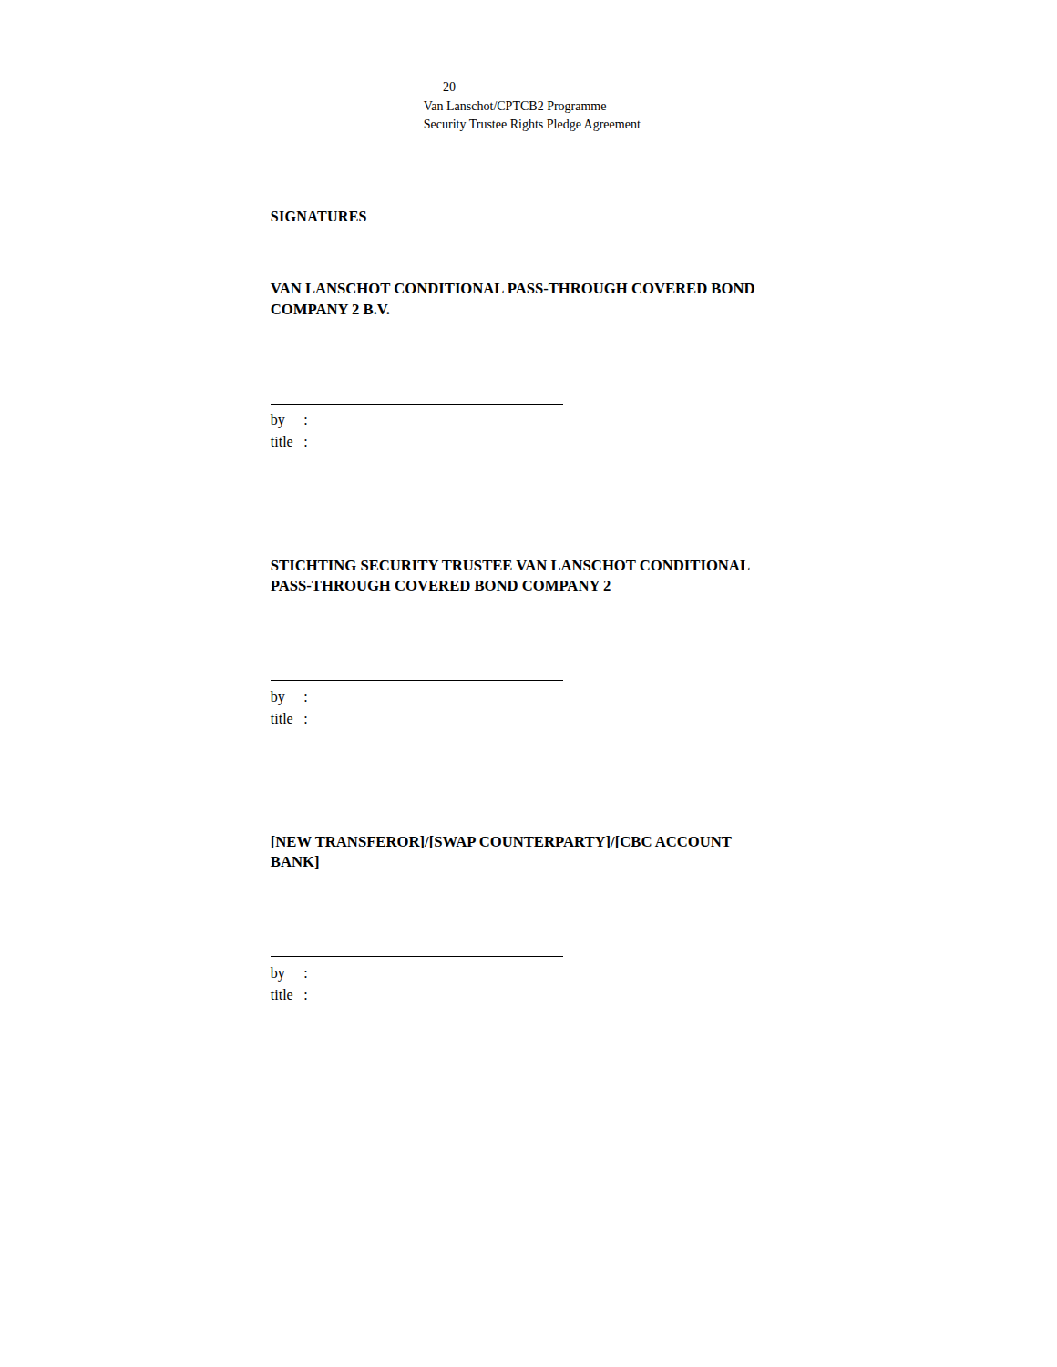20
Van Lanschot/CPTCB2 Programme
Security Trustee Rights Pledge Agreement
SIGNATURES
VAN LANSCHOT CONDITIONAL PASS-THROUGH COVERED BOND
COMPANY 2 B.V.
by:
title:
STICHTING SECURITY TRUSTEE VAN LANSCHOT CONDITIONAL
PASS-THROUGH COVERED BOND COMPANY 2
by:
title:
[NEW TRANSFEROR]/[SWAP COUNTERPARTY]/[CBC ACCOUNT
BANK]
by:
title: